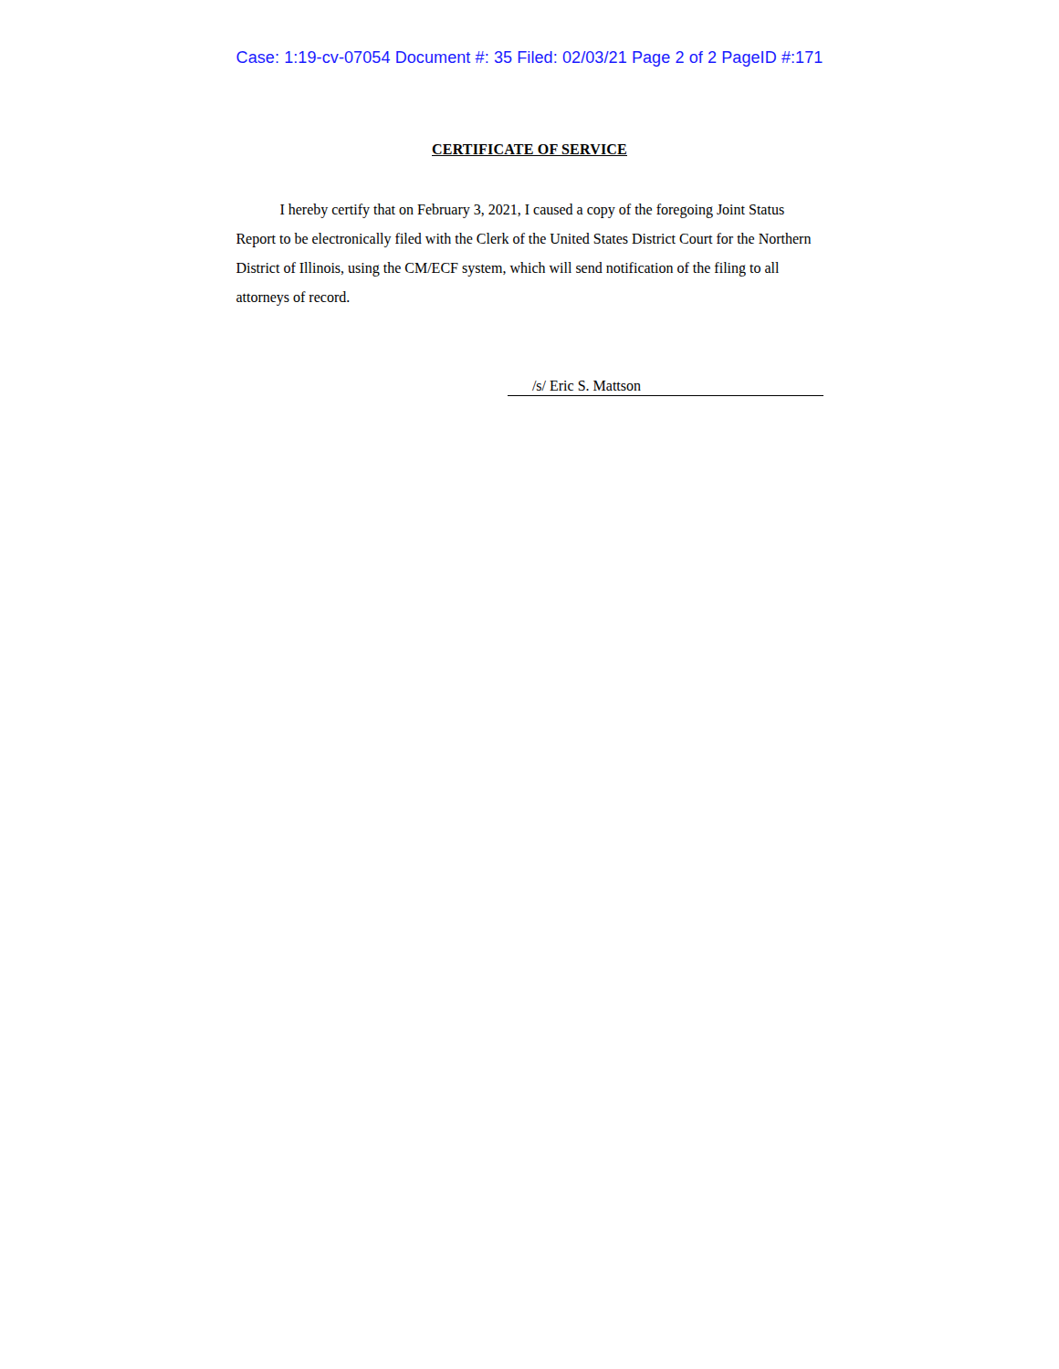Case: 1:19-cv-07054 Document #: 35 Filed: 02/03/21 Page 2 of 2 PageID #:171
CERTIFICATE OF SERVICE
I hereby certify that on February 3, 2021, I caused a copy of the foregoing Joint Status Report to be electronically filed with the Clerk of the United States District Court for the Northern District of Illinois, using the CM/ECF system, which will send notification of the filing to all attorneys of record.
/s/ Eric S. Mattson